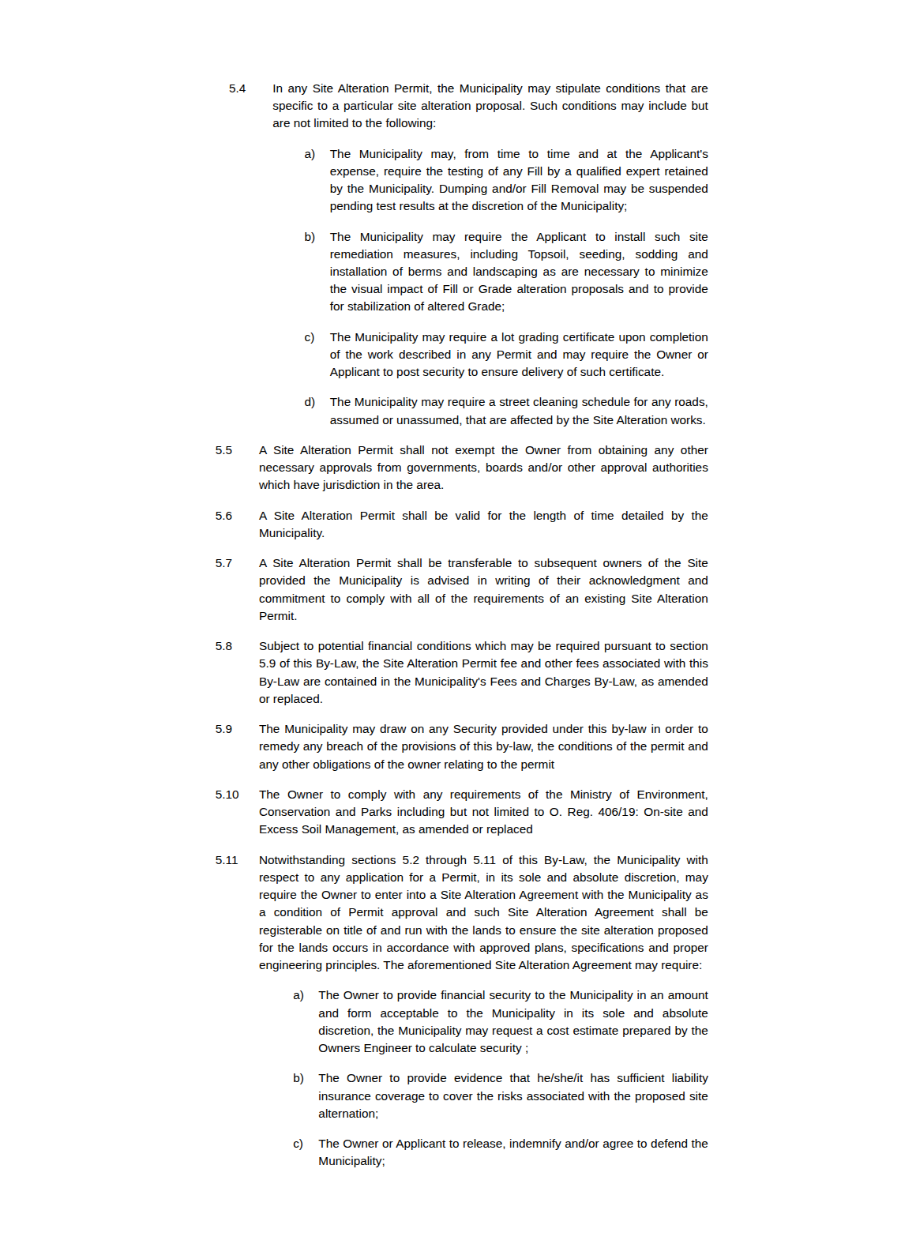5.4
In any Site Alteration Permit, the Municipality may stipulate conditions that are specific to a particular site alteration proposal. Such conditions may include but are not limited to the following:
a)
The Municipality may, from time to time and at the Applicant's expense, require the testing of any Fill by a qualified expert retained by the Municipality. Dumping and/or Fill Removal may be suspended pending test results at the discretion of the Municipality;
b)
The Municipality may require the Applicant to install such site remediation measures, including Topsoil, seeding, sodding and installation of berms and landscaping as are necessary to minimize the visual impact of Fill or Grade alteration proposals and to provide for stabilization of altered Grade;
c)
The Municipality may require a lot grading certificate upon completion of the work described in any Permit and may require the Owner or Applicant to post security to ensure delivery of such certificate.
d)
The Municipality may require a street cleaning schedule for any roads, assumed or unassumed, that are affected by the Site Alteration works.
5.5
A Site Alteration Permit shall not exempt the Owner from obtaining any other necessary approvals from governments, boards and/or other approval authorities which have jurisdiction in the area.
5.6
A Site Alteration Permit shall be valid for the length of time detailed by the Municipality.
5.7
A Site Alteration Permit shall be transferable to subsequent owners of the Site provided the Municipality is advised in writing of their acknowledgment and commitment to comply with all of the requirements of an existing Site Alteration Permit.
5.8
Subject to potential financial conditions which may be required pursuant to section 5.9 of this By-Law, the Site Alteration Permit fee and other fees associated with this By-Law are contained in the Municipality's Fees and Charges By-Law, as amended or replaced.
5.9
The Municipality may draw on any Security provided under this by-law in order to remedy any breach of the provisions of this by-law, the conditions of the permit and any other obligations of the owner relating to the permit
5.10
The Owner to comply with any requirements of the Ministry of Environment, Conservation and Parks including but not limited to O. Reg. 406/19: On-site and Excess Soil Management, as amended or replaced
5.11
Notwithstanding sections 5.2 through 5.11 of this By-Law, the Municipality with respect to any application for a Permit, in its sole and absolute discretion, may require the Owner to enter into a Site Alteration Agreement with the Municipality as a condition of Permit approval and such Site Alteration Agreement shall be registerable on title of and run with the lands to ensure the site alteration proposed for the lands occurs in accordance with approved plans, specifications and proper engineering principles. The aforementioned Site Alteration Agreement may require:
a)
The Owner to provide financial security to the Municipality in an amount and form acceptable to the Municipality in its sole and absolute discretion, the Municipality may request a cost estimate prepared by the Owners Engineer to calculate security ;
b)
The Owner to provide evidence that he/she/it has sufficient liability insurance coverage to cover the risks associated with the proposed site alternation;
c)
The Owner or Applicant to release, indemnify and/or agree to defend the Municipality;